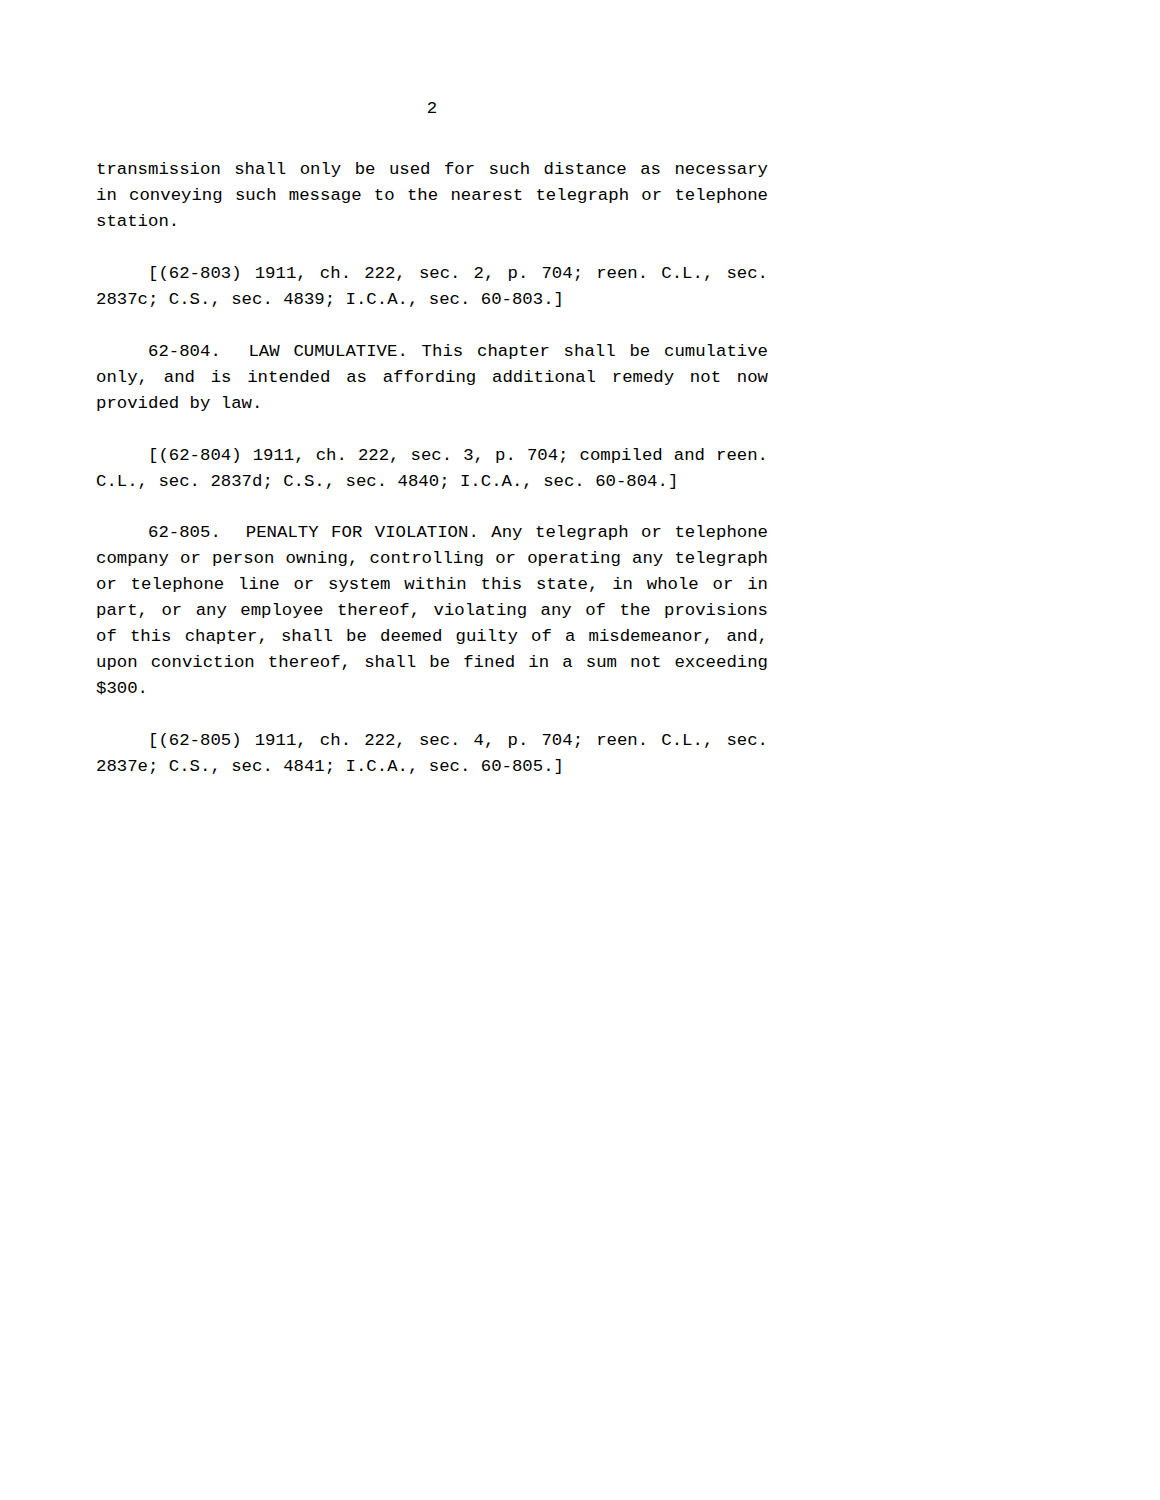2
transmission shall only be used for such distance as necessary in conveying such message to the nearest telegraph or telephone station.
[(62-803) 1911, ch. 222, sec. 2, p. 704; reen. C.L., sec. 2837c; C.S., sec. 4839; I.C.A., sec. 60-803.]
62-804. LAW CUMULATIVE. This chapter shall be cumulative only, and is intended as affording additional remedy not now provided by law.
[(62-804) 1911, ch. 222, sec. 3, p. 704; compiled and reen. C.L., sec. 2837d; C.S., sec. 4840; I.C.A., sec. 60-804.]
62-805. PENALTY FOR VIOLATION. Any telegraph or telephone company or person owning, controlling or operating any telegraph or telephone line or system within this state, in whole or in part, or any employee thereof, violating any of the provisions of this chapter, shall be deemed guilty of a misdemeanor, and, upon conviction thereof, shall be fined in a sum not exceeding $300.
[(62-805) 1911, ch. 222, sec. 4, p. 704; reen. C.L., sec. 2837e; C.S., sec. 4841; I.C.A., sec. 60-805.]